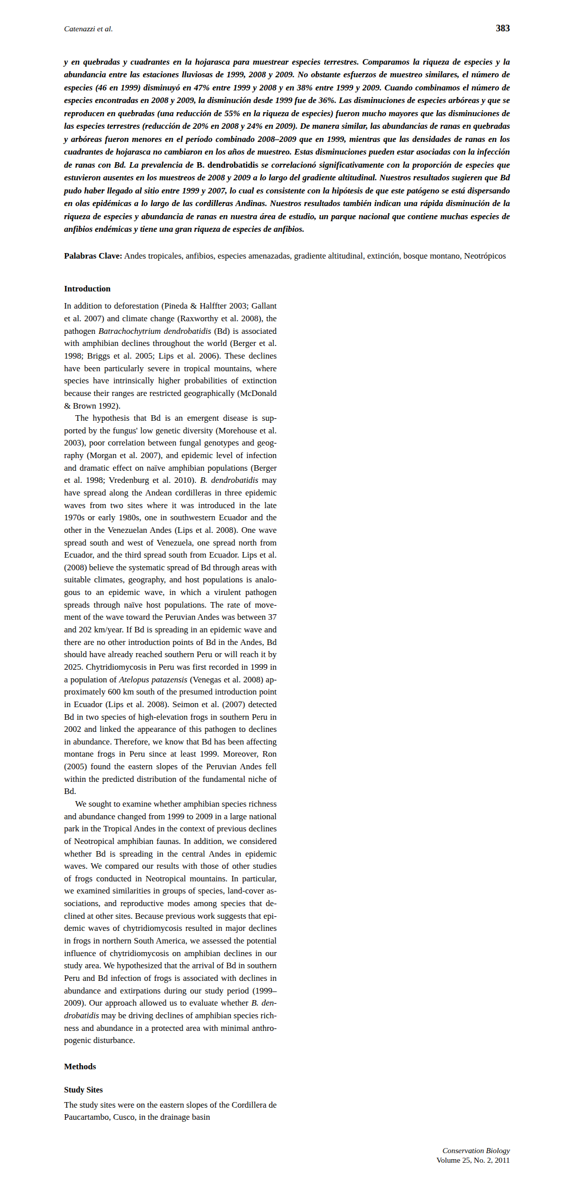Catenazzi et al. 383
y en quebradas y cuadrantes en la hojarasca para muestrear especies terrestres. Comparamos la riqueza de especies y la abundancia entre las estaciones lluviosas de 1999, 2008 y 2009. No obstante esfuerzos de muestreo similares, el número de especies (46 en 1999) disminuyó en 47% entre 1999 y 2008 y en 38% entre 1999 y 2009. Cuando combinamos el número de especies encontradas en 2008 y 2009, la disminución desde 1999 fue de 36%. Las disminuciones de especies arbóreas y que se reproducen en quebradas (una reducción de 55% en la riqueza de especies) fueron mucho mayores que las disminuciones de las especies terrestres (reducción de 20% en 2008 y 24% en 2009). De manera similar, las abundancias de ranas en quebradas y arbóreas fueron menores en el período combinado 2008–2009 que en 1999, mientras que las densidades de ranas en los cuadrantes de hojarasca no cambiaron en los años de muestreo. Estas disminuciones pueden estar asociadas con la infección de ranas con Bd. La prevalencia de B. dendrobatidis se correlacionó significativamente con la proporción de especies que estuvieron ausentes en los muestreos de 2008 y 2009 a lo largo del gradiente altitudinal. Nuestros resultados sugieren que Bd pudo haber llegado al sitio entre 1999 y 2007, lo cual es consistente con la hipótesis de que este patógeno se está dispersando en olas epidémicas a lo largo de las cordilleras Andinas. Nuestros resultados también indican una rápida disminución de la riqueza de especies y abundancia de ranas en nuestra área de estudio, un parque nacional que contiene muchas especies de anfibios endémicas y tiene una gran riqueza de especies de anfibios.
Palabras Clave: Andes tropicales, anfibios, especies amenazadas, gradiente altitudinal, extinción, bosque montano, Neotrópicos
Introduction
In addition to deforestation (Pineda & Halffter 2003; Gallant et al. 2007) and climate change (Raxworthy et al. 2008), the pathogen Batrachochytrium dendrobatidis (Bd) is associated with amphibian declines throughout the world (Berger et al. 1998; Briggs et al. 2005; Lips et al. 2006). These declines have been particularly severe in tropical mountains, where species have intrinsically higher probabilities of extinction because their ranges are restricted geographically (McDonald & Brown 1992).
The hypothesis that Bd is an emergent disease is supported by the fungus' low genetic diversity (Morehouse et al. 2003), poor correlation between fungal genotypes and geography (Morgan et al. 2007), and epidemic level of infection and dramatic effect on naïve amphibian populations (Berger et al. 1998; Vredenburg et al. 2010). B. dendrobatidis may have spread along the Andean cordilleras in three epidemic waves from two sites where it was introduced in the late 1970s or early 1980s, one in southwestern Ecuador and the other in the Venezuelan Andes (Lips et al. 2008). One wave spread south and west of Venezuela, one spread north from Ecuador, and the third spread south from Ecuador. Lips et al. (2008) believe the systematic spread of Bd through areas with suitable climates, geography, and host populations is analogous to an epidemic wave, in which a virulent pathogen spreads through naïve host populations. The rate of movement of the wave toward the Peruvian Andes was between 37 and 202 km/year. If Bd is spreading in an epidemic wave and there are no other introduction points of Bd in the Andes, Bd should have already reached southern Peru or will reach it by 2025. Chytridiomycosis in Peru was first recorded in 1999 in a population of Atelopus patazensis (Venegas et al. 2008) approximately 600 km south of the presumed introduction point in Ecuador (Lips et al. 2008). Seimon et al. (2007) detected Bd in two species of high-elevation frogs in southern Peru in 2002 and linked the appearance of this pathogen to declines in abundance. Therefore, we know that Bd has been affecting montane frogs in Peru since at least 1999. Moreover, Ron (2005) found the eastern slopes of the Peruvian Andes fell within the predicted distribution of the fundamental niche of Bd.
We sought to examine whether amphibian species richness and abundance changed from 1999 to 2009 in a large national park in the Tropical Andes in the context of previous declines of Neotropical amphibian faunas. In addition, we considered whether Bd is spreading in the central Andes in epidemic waves. We compared our results with those of other studies of frogs conducted in Neotropical mountains. In particular, we examined similarities in groups of species, land-cover associations, and reproductive modes among species that declined at other sites. Because previous work suggests that epidemic waves of chytridiomycosis resulted in major declines in frogs in northern South America, we assessed the potential influence of chytridiomycosis on amphibian declines in our study area. We hypothesized that the arrival of Bd in southern Peru and Bd infection of frogs is associated with declines in abundance and extirpations during our study period (1999–2009). Our approach allowed us to evaluate whether B. dendrobatidis may be driving declines of amphibian species richness and abundance in a protected area with minimal anthropogenic disturbance.
Methods
Study Sites
The study sites were on the eastern slopes of the Cordillera de Paucartambo, Cusco, in the drainage basin
Conservation Biology
Volume 25, No. 2, 2011